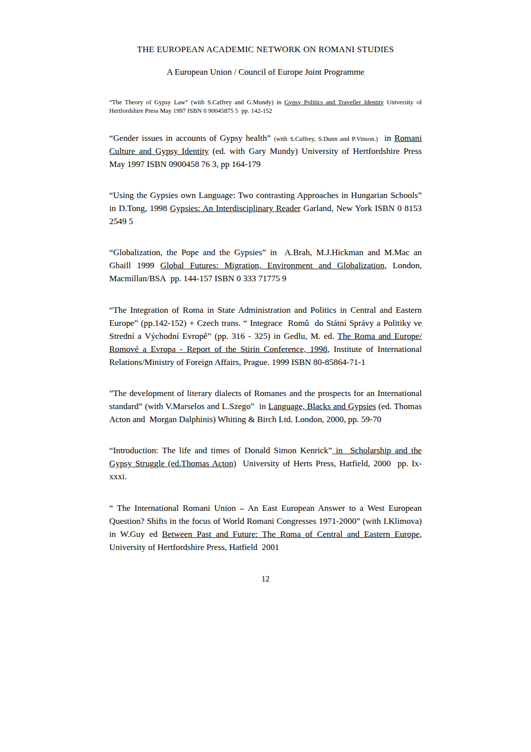THE EUROPEAN ACADEMIC NETWORK ON ROMANI STUDIES
A European Union / Council of Europe Joint Programme
“The Theory of Gypsy Law” (with S.Caffrey and G.Mundy) in Gypsy Politics and Traveller Identity University of Hertfordshire Press May 1997 ISBN 0 90045875 5 pp. 142-152
“Gender issues in accounts of Gypsy health” (with S.Caffrey, S.Dunn and P.Vinson.) in Romani Culture and Gypsy Identity (ed. with Gary Mundy) University of Hertfordshire Press May 1997 ISBN 0900458 76 3, pp 164-179
“Using the Gypsies own Language: Two contrasting Approaches in Hungarian Schools” in D.Tong, 1998 Gypsies: An Interdisciplinary Reader Garland, New York ISBN 0 8153 2549 5
“Globalization, the Pope and the Gypsies” in A.Brah, M.J.Hickman and M.Mac an Ghaill 1999 Global Futures: Migration, Environment and Globalization, London, Macmillan/BSA pp. 144-157 ISBN 0 333 71775 9
“The Integration of Roma in State Administration and Politics in Central and Eastern Europe” (pp.142-152) + Czech trans. “ Integrace Romû do Státní Správy a Politiky ve Strední a Východní Evropê” (pp. 316 - 325) in Gedlu, M. ed. The Roma and Europe/ Romové a Evropa - Report of the Stirin Conference, 1998, Institute of International Relations/Ministry of Foreign Affairs, Prague. 1999 ISBN 80-85864-71-1
”The development of literary dialects of Romanes and the prospects for an International standard” (with V.Marselos and L.Szego” in Language, Blacks and Gypsies (ed. Thomas Acton and Morgan Dalphinis) Whiting & Birch Ltd. London, 2000, pp. 59-70
“Introduction: The life and times of Donald Simon Kenrick” in Scholarship and the Gypsy Struggle (ed.Thomas Acton) University of Herts Press, Hatfield, 2000 pp. Ix-xxxi.
“ The International Romani Union – An East European Answer to a West European Question? Shifts in the focus of World Romani Congresses 1971-2000” (with I.Klimova) in W.Guy ed Between Past and Future: The Roma of Central and Eastern Europe, University of Hertfordshire Press, Hatfield 2001
12